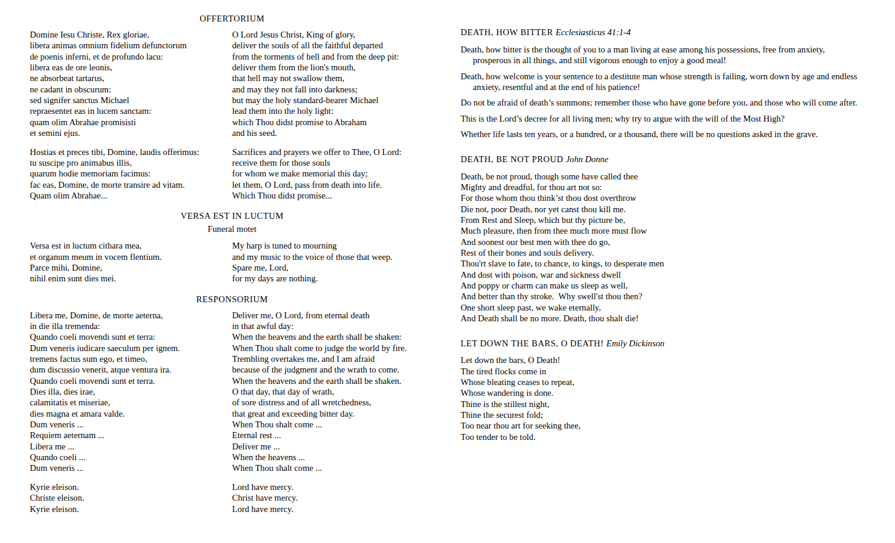OFFERTORIUM
| Domine Iesu Christe, Rex gloriae, | O Lord Jesus Christ, King of glory, |
| libera animas omnium fidelium defunctorum | deliver the souls of all the faithful departed |
| de poenis inferni, et de profundo lacu: | from the torments of hell and from the deep pit: |
| libera eas de ore leonis, | deliver them from the lion's mouth, |
| ne absorbeat tartarus, | that hell may not swallow them, |
| ne cadant in obscurum: | and may they not fall into darkness; |
| sed signifer sanctus Michael | but may the holy standard-bearer Michael |
| repraesentet eas in lucem sanctam: | lead them into the holy light: |
| quam olim Abrahae promisisti | which Thou didst promise to Abraham |
| et semini ejus. | and his seed. |
| Hostias et preces tibi, Domine, laudis offerimus: | Sacrifices and prayers we offer to Thee, O Lord: |
| tu suscipe pro animabus illis, | receive them for those souls |
| quarum hodie memoriam facimus: | for whom we make memorial this day; |
| fac eas, Domine, de morte transire ad vitam. | let them, O Lord, pass from death into life. |
| Quam olim Abrahae... | Which Thou didst promise... |
VERSA EST IN LUCTUM
Funeral motet
| Versa est in luctum cithara mea, | My harp is tuned to mourning |
| et organum meum in vocem flentium. | and my music to the voice of those that weep. |
| Parce mihi, Domine, | Spare me, Lord, |
| nihil enim sunt dies mei. | for my days are nothing. |
RESPONSORIUM
| Libera me, Domine, de morte aeterna, | Deliver me, O Lord, from eternal death |
| in die illa tremenda: | in that awful day: |
| Quando coeli movendi sunt et terra: | When the heavens and the earth shall be shaken: |
| Dum veneris iudicare saeculum per ignem. | When Thou shalt come to judge the world by fire. |
| tremens factus sum ego, et timeo, | Trembling overtakes me, and I am afraid |
| dum discussio venerit, atque ventura ira. | because of the judgment and the wrath to come. |
| Quando coeli movendi sunt et terra. | When the heavens and the earth shall be shaken. |
| Dies illa, dies irae, | O that day, that day of wrath, |
| calamitatis et miseriae, | of sore distress and of all wretchedness, |
| dies magna et amara valde. | that great and exceeding bitter day. |
| Dum veneris ... | When Thou shalt come ... |
| Requiem aeternam ... | Eternal rest ... |
| Libera me ... | Deliver me ... |
| Quando coeli ... | When the heavens ... |
| Dum veneris ... | When Thou shalt come ... |
| Kyrie eleison. | Lord have mercy. |
| Christe eleison. | Christ have mercy. |
| Kyrie eleison. | Lord have mercy. |
DEATH, HOW BITTER Ecclesiasticus 41:1-4
Death, how bitter is the thought of you to a man living at ease among his possessions, free from anxiety, prosperous in all things, and still vigorous enough to enjoy a good meal!
Death, how welcome is your sentence to a destitute man whose strength is failing, worn down by age and endless anxiety, resentful and at the end of his patience!
Do not be afraid of death’s summons; remember those who have gone before you, and those who will come after.
This is the Lord’s decree for all living men; why try to argue with the will of the Most High?
Whether life lasts ten years, or a hundred, or a thousand, there will be no questions asked in the grave.
DEATH, BE NOT PROUD John Donne
Death, be not proud, though some have called thee
Mighty and dreadful, for thou art not so:
For those whom thou think’st thou dost overthrow
Die not, poor Death, nor yet canst thou kill me.
From Rest and Sleep, which but thy picture be,
Much pleasure, then from thee much more must flow
And soonest our best men with thee do go,
Rest of their bones and souls delivery.
Thou'rt slave to fate, to chance, to kings, to desperate men
And dost with poison, war and sickness dwell
And poppy or charm can make us sleep as well,
And better than thy stroke. Why swell'st thou then?
One short sleep past, we wake eternally,
And Death shall be no more. Death, thou shalt die!
LET DOWN THE BARS, O DEATH! Emily Dickinson
Let down the bars, O Death!
The tired flocks come in
Whose bleating ceases to repeat,
Whose wandering is done.
Thine is the stillest night,
Thine the securest fold;
Too near thou art for seeking thee,
Too tender to be told.